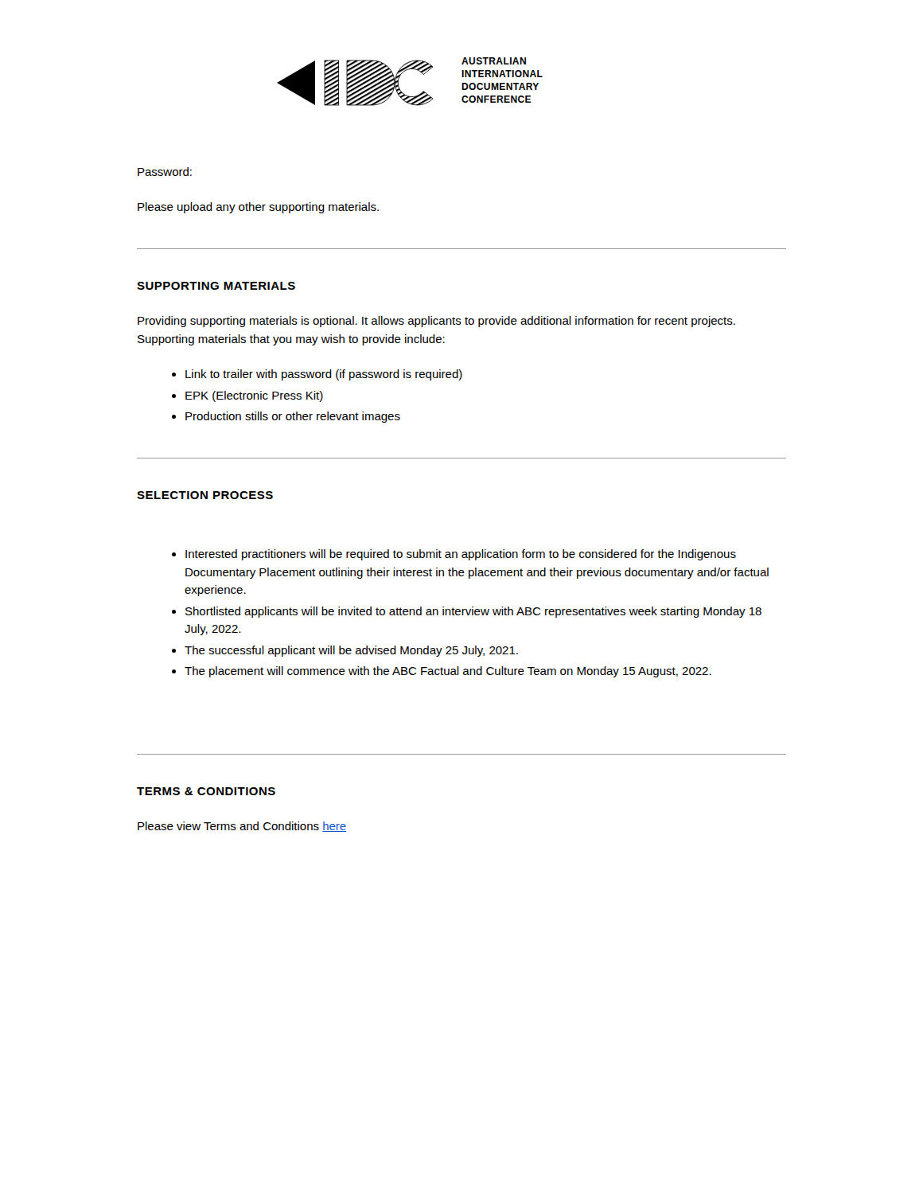AUSTRALIAN INTERNATIONAL DOCUMENTARY CONFERENCE
Password:
Please upload any other supporting materials.
SUPPORTING MATERIALS
Providing supporting materials is optional. It allows applicants to provide additional information for recent projects. Supporting materials that you may wish to provide include:
Link to trailer with password (if password is required)
EPK (Electronic Press Kit)
Production stills or other relevant images
SELECTION PROCESS
Interested practitioners will be required to submit an application form to be considered for the Indigenous Documentary Placement outlining their interest in the placement and their previous documentary and/or factual experience.
Shortlisted applicants will be invited to attend an interview with ABC representatives week starting Monday 18 July, 2022.
The successful applicant will be advised Monday 25 July, 2021.
The placement will commence with the ABC Factual and Culture Team on Monday 15 August, 2022.
TERMS & CONDITIONS
Please view Terms and Conditions here